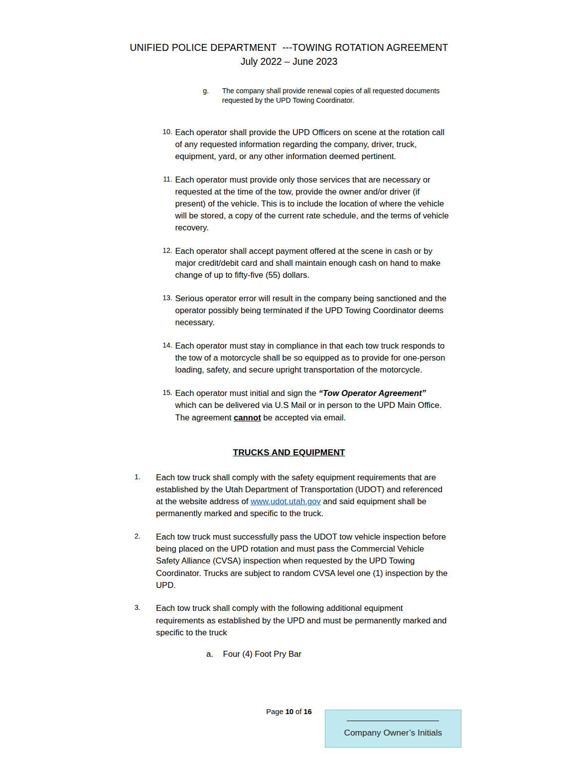UNIFIED POLICE DEPARTMENT ---TOWING ROTATION AGREEMENT
July 2022 – June 2023
g.
The company shall provide renewal copies of all requested documents requested by the UPD Towing Coordinator.
10. Each operator shall provide the UPD Officers on scene at the rotation call of any requested information regarding the company, driver, truck, equipment, yard, or any other information deemed pertinent.
11. Each operator must provide only those services that are necessary or requested at the time of the tow, provide the owner and/or driver (if present) of the vehicle. This is to include the location of where the vehicle will be stored, a copy of the current rate schedule, and the terms of vehicle recovery.
12. Each operator shall accept payment offered at the scene in cash or by major credit/debit card and shall maintain enough cash on hand to make change of up to fifty-five (55) dollars.
13. Serious operator error will result in the company being sanctioned and the operator possibly being terminated if the UPD Towing Coordinator deems necessary.
14. Each operator must stay in compliance in that each tow truck responds to the tow of a motorcycle shall be so equipped as to provide for one-person loading, safety, and secure upright transportation of the motorcycle.
15. Each operator must initial and sign the “Tow Operator Agreement” which can be delivered via U.S Mail or in person to the UPD Main Office. The agreement cannot be accepted via email.
TRUCKS AND EQUIPMENT
1. Each tow truck shall comply with the safety equipment requirements that are established by the Utah Department of Transportation (UDOT) and referenced at the website address of www.udot.utah.gov and said equipment shall be permanently marked and specific to the truck.
2. Each tow truck must successfully pass the UDOT tow vehicle inspection before being placed on the UPD rotation and must pass the Commercial Vehicle Safety Alliance (CVSA) inspection when requested by the UPD Towing Coordinator. Trucks are subject to random CVSA level one (1) inspection by the UPD.
3. Each tow truck shall comply with the following additional equipment requirements as established by the UPD and must be permanently marked and specific to the truck
a. Four (4) Foot Pry Bar
Page 10 of 16
Company Owner’s Initials